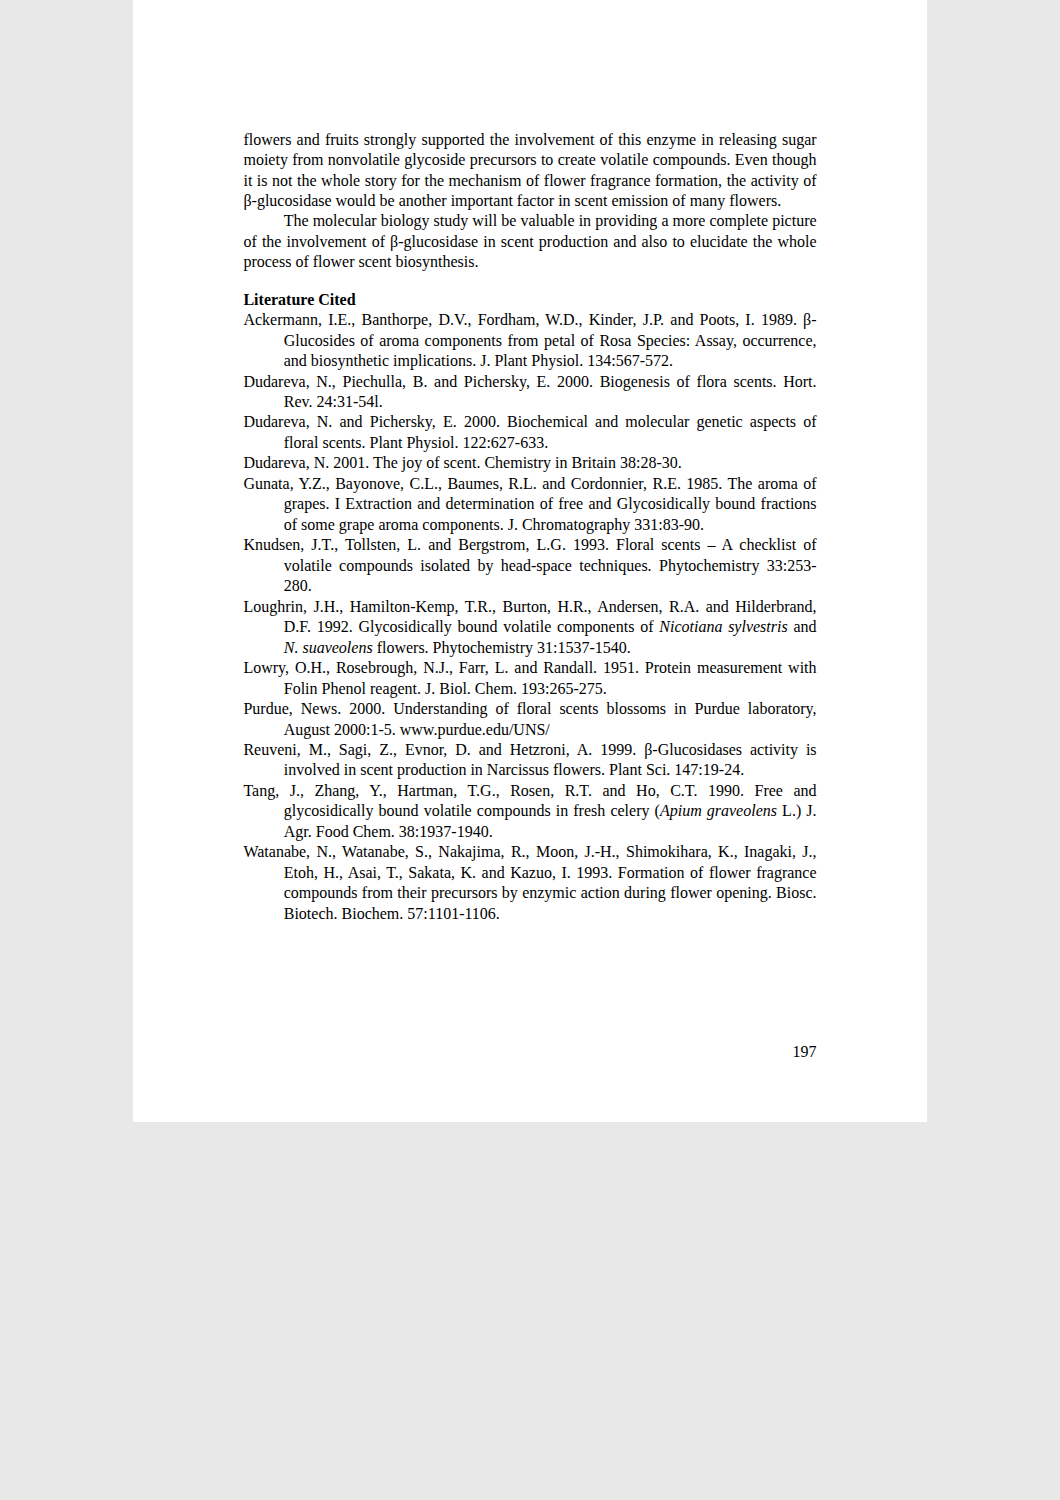flowers and fruits strongly supported the involvement of this enzyme in releasing sugar moiety from nonvolatile glycoside precursors to create volatile compounds. Even though it is not the whole story for the mechanism of flower fragrance formation, the activity of β-glucosidase would be another important factor in scent emission of many flowers.
The molecular biology study will be valuable in providing a more complete picture of the involvement of β-glucosidase in scent production and also to elucidate the whole process of flower scent biosynthesis.
Literature Cited
Ackermann, I.E., Banthorpe, D.V., Fordham, W.D., Kinder, J.P. and Poots, I. 1989. β-Glucosides of aroma components from petal of Rosa Species: Assay, occurrence, and biosynthetic implications. J. Plant Physiol. 134:567-572.
Dudareva, N., Piechulla, B. and Pichersky, E. 2000. Biogenesis of flora scents. Hort. Rev. 24:31-54l.
Dudareva, N. and Pichersky, E. 2000. Biochemical and molecular genetic aspects of floral scents. Plant Physiol. 122:627-633.
Dudareva, N. 2001. The joy of scent. Chemistry in Britain 38:28-30.
Gunata, Y.Z., Bayonove, C.L., Baumes, R.L. and Cordonnier, R.E. 1985. The aroma of grapes. I Extraction and determination of free and Glycosidically bound fractions of some grape aroma components. J. Chromatography 331:83-90.
Knudsen, J.T., Tollsten, L. and Bergstrom, L.G. 1993. Floral scents – A checklist of volatile compounds isolated by head-space techniques. Phytochemistry 33:253-280.
Loughrin, J.H., Hamilton-Kemp, T.R., Burton, H.R., Andersen, R.A. and Hilderbrand, D.F. 1992. Glycosidically bound volatile components of Nicotiana sylvestris and N. suaveolens flowers. Phytochemistry 31:1537-1540.
Lowry, O.H., Rosebrough, N.J., Farr, L. and Randall. 1951. Protein measurement with Folin Phenol reagent. J. Biol. Chem. 193:265-275.
Purdue, News. 2000. Understanding of floral scents blossoms in Purdue laboratory, August 2000:1-5. www.purdue.edu/UNS/
Reuveni, M., Sagi, Z., Evnor, D. and Hetzroni, A. 1999. β-Glucosidases activity is involved in scent production in Narcissus flowers. Plant Sci. 147:19-24.
Tang, J., Zhang, Y., Hartman, T.G., Rosen, R.T. and Ho, C.T. 1990. Free and glycosidically bound volatile compounds in fresh celery (Apium graveolens L.) J. Agr. Food Chem. 38:1937-1940.
Watanabe, N., Watanabe, S., Nakajima, R., Moon, J.-H., Shimokihara, K., Inagaki, J., Etoh, H., Asai, T., Sakata, K. and Kazuo, I. 1993. Formation of flower fragrance compounds from their precursors by enzymic action during flower opening. Biosc. Biotech. Biochem. 57:1101-1106.
197